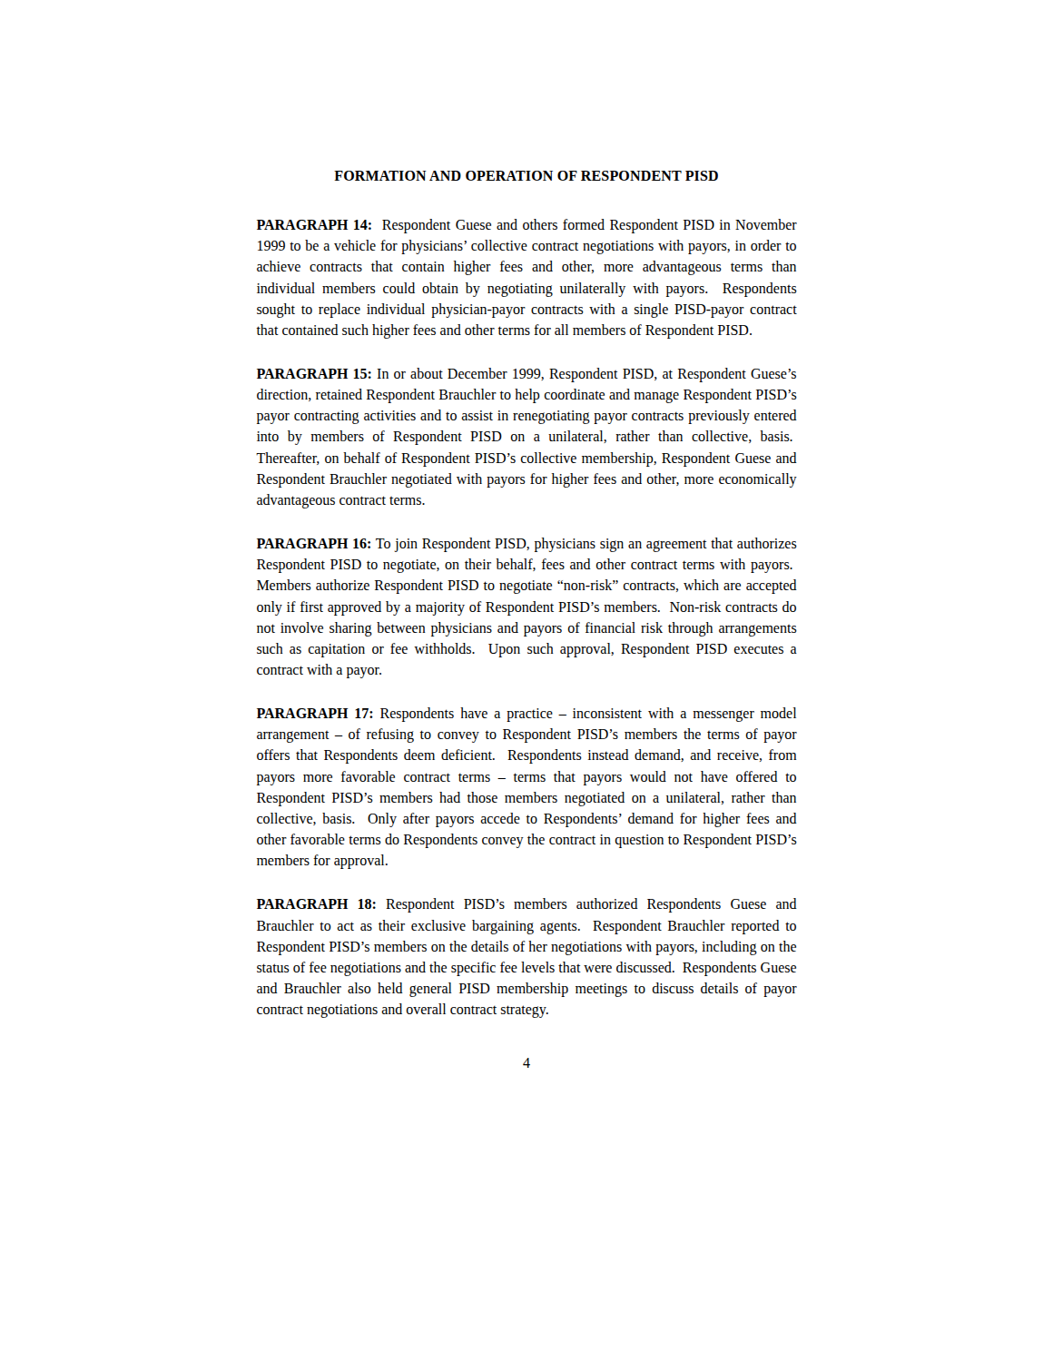FORMATION AND OPERATION OF RESPONDENT PISD
PARAGRAPH 14: Respondent Guese and others formed Respondent PISD in November 1999 to be a vehicle for physicians’ collective contract negotiations with payors, in order to achieve contracts that contain higher fees and other, more advantageous terms than individual members could obtain by negotiating unilaterally with payors. Respondents sought to replace individual physician-payor contracts with a single PISD-payor contract that contained such higher fees and other terms for all members of Respondent PISD.
PARAGRAPH 15: In or about December 1999, Respondent PISD, at Respondent Guese’s direction, retained Respondent Brauchler to help coordinate and manage Respondent PISD’s payor contracting activities and to assist in renegotiating payor contracts previously entered into by members of Respondent PISD on a unilateral, rather than collective, basis. Thereafter, on behalf of Respondent PISD’s collective membership, Respondent Guese and Respondent Brauchler negotiated with payors for higher fees and other, more economically advantageous contract terms.
PARAGRAPH 16: To join Respondent PISD, physicians sign an agreement that authorizes Respondent PISD to negotiate, on their behalf, fees and other contract terms with payors. Members authorize Respondent PISD to negotiate “non-risk” contracts, which are accepted only if first approved by a majority of Respondent PISD’s members. Non-risk contracts do not involve sharing between physicians and payors of financial risk through arrangements such as capitation or fee withholds. Upon such approval, Respondent PISD executes a contract with a payor.
PARAGRAPH 17: Respondents have a practice – inconsistent with a messenger model arrangement – of refusing to convey to Respondent PISD’s members the terms of payor offers that Respondents deem deficient. Respondents instead demand, and receive, from payors more favorable contract terms – terms that payors would not have offered to Respondent PISD’s members had those members negotiated on a unilateral, rather than collective, basis. Only after payors accede to Respondents’ demand for higher fees and other favorable terms do Respondents convey the contract in question to Respondent PISD’s members for approval.
PARAGRAPH 18: Respondent PISD’s members authorized Respondents Guese and Brauchler to act as their exclusive bargaining agents. Respondent Brauchler reported to Respondent PISD’s members on the details of her negotiations with payors, including on the status of fee negotiations and the specific fee levels that were discussed. Respondents Guese and Brauchler also held general PISD membership meetings to discuss details of payor contract negotiations and overall contract strategy.
4